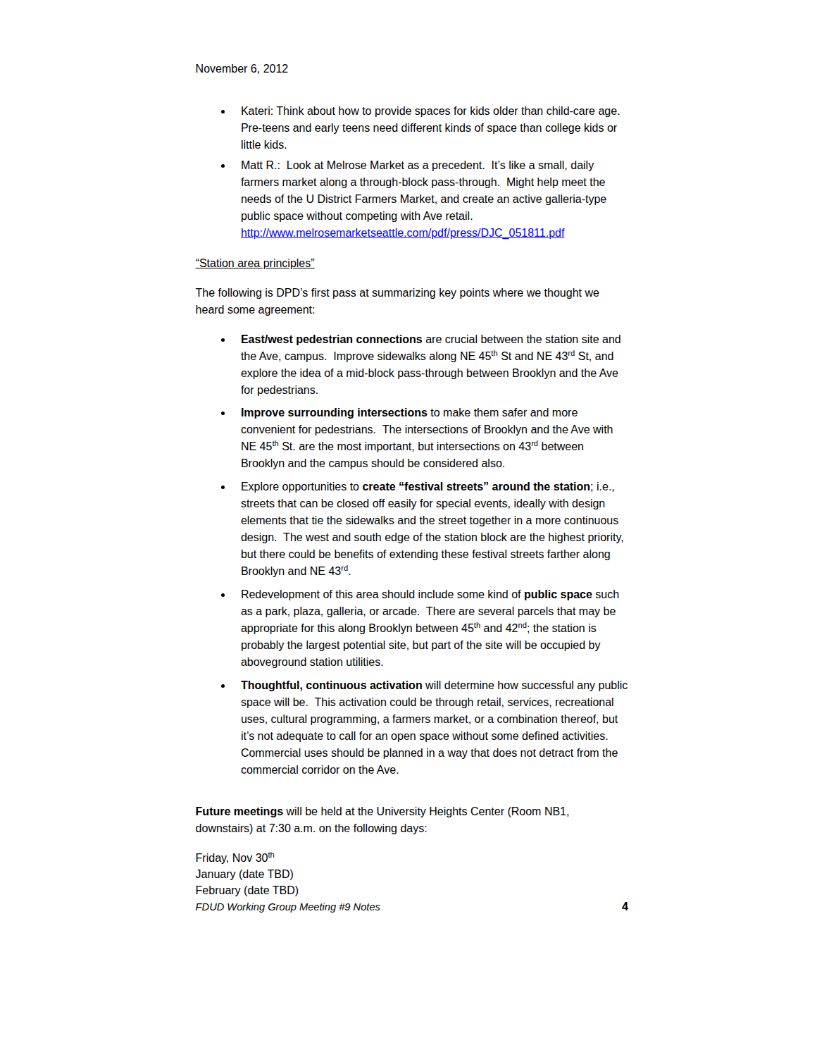November 6, 2012
Kateri: Think about how to provide spaces for kids older than child-care age. Pre-teens and early teens need different kinds of space than college kids or little kids.
Matt R.: Look at Melrose Market as a precedent. It’s like a small, daily farmers market along a through-block pass-through. Might help meet the needs of the U District Farmers Market, and create an active galleria-type public space without competing with Ave retail.
http://www.melrosemarketseattle.com/pdf/press/DJC_051811.pdf
“Station area principles”
The following is DPD’s first pass at summarizing key points where we thought we heard some agreement:
East/west pedestrian connections are crucial between the station site and the Ave, campus. Improve sidewalks along NE 45th St and NE 43rd St, and explore the idea of a mid-block pass-through between Brooklyn and the Ave for pedestrians.
Improve surrounding intersections to make them safer and more convenient for pedestrians. The intersections of Brooklyn and the Ave with NE 45th St. are the most important, but intersections on 43rd between Brooklyn and the campus should be considered also.
Explore opportunities to create “festival streets” around the station; i.e., streets that can be closed off easily for special events, ideally with design elements that tie the sidewalks and the street together in a more continuous design. The west and south edge of the station block are the highest priority, but there could be benefits of extending these festival streets farther along Brooklyn and NE 43rd.
Redevelopment of this area should include some kind of public space such as a park, plaza, galleria, or arcade. There are several parcels that may be appropriate for this along Brooklyn between 45th and 42nd; the station is probably the largest potential site, but part of the site will be occupied by aboveground station utilities.
Thoughtful, continuous activation will determine how successful any public space will be. This activation could be through retail, services, recreational uses, cultural programming, a farmers market, or a combination thereof, but it’s not adequate to call for an open space without some defined activities. Commercial uses should be planned in a way that does not detract from the commercial corridor on the Ave.
Future meetings will be held at the University Heights Center (Room NB1, downstairs) at 7:30 a.m. on the following days:
Friday, Nov 30th
January (date TBD)
February (date TBD)
FDUD Working Group Meeting #9 Notes 4